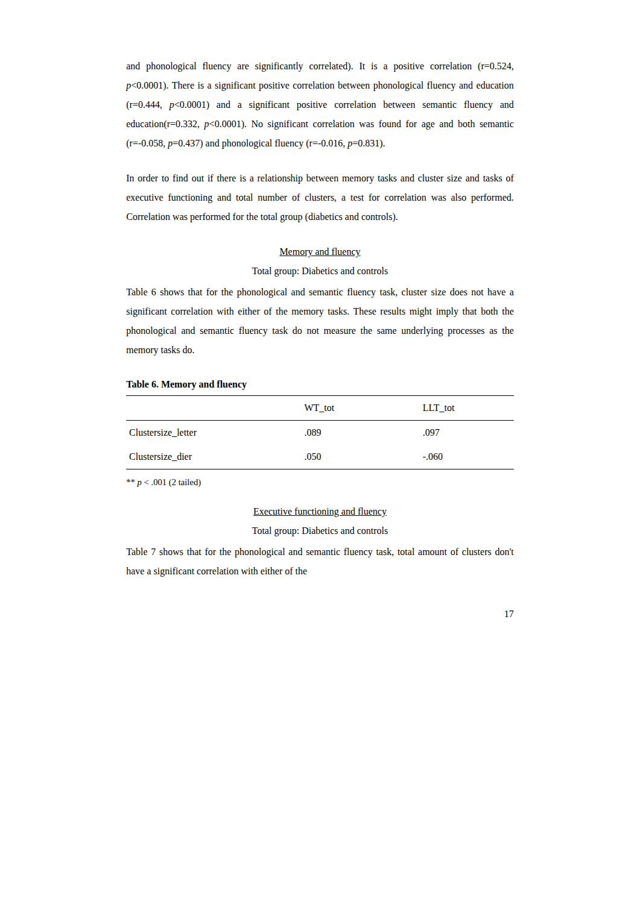and phonological fluency are significantly correlated). It is a positive correlation (r=0.524, p<0.0001). There is a significant positive correlation between phonological fluency and education (r=0.444, p<0.0001) and a significant positive correlation between semantic fluency and education(r=0.332, p<0.0001). No significant correlation was found for age and both semantic (r=-0.058, p=0.437) and phonological fluency (r=-0.016, p=0.831).
In order to find out if there is a relationship between memory tasks and cluster size and tasks of executive functioning and total number of clusters, a test for correlation was also performed. Correlation was performed for the total group (diabetics and controls).
Memory and fluency
Total group: Diabetics and controls
Table 6 shows that for the phonological and semantic fluency task, cluster size does not have a significant correlation with either of the memory tasks. These results might imply that both the phonological and semantic fluency task do not measure the same underlying processes as the memory tasks do.
Table 6. Memory and fluency
| | WT_tot | LLT_tot |
| --- | --- | --- |
| Clustersize_letter | .089 | .097 |
| Clustersize_dier | .050 | -.060 |
** p < .001 (2 tailed)
Executive functioning and fluency
Total group: Diabetics and controls
Table 7 shows that for the phonological and semantic fluency task, total amount of clusters don't have a significant correlation with either of the
17